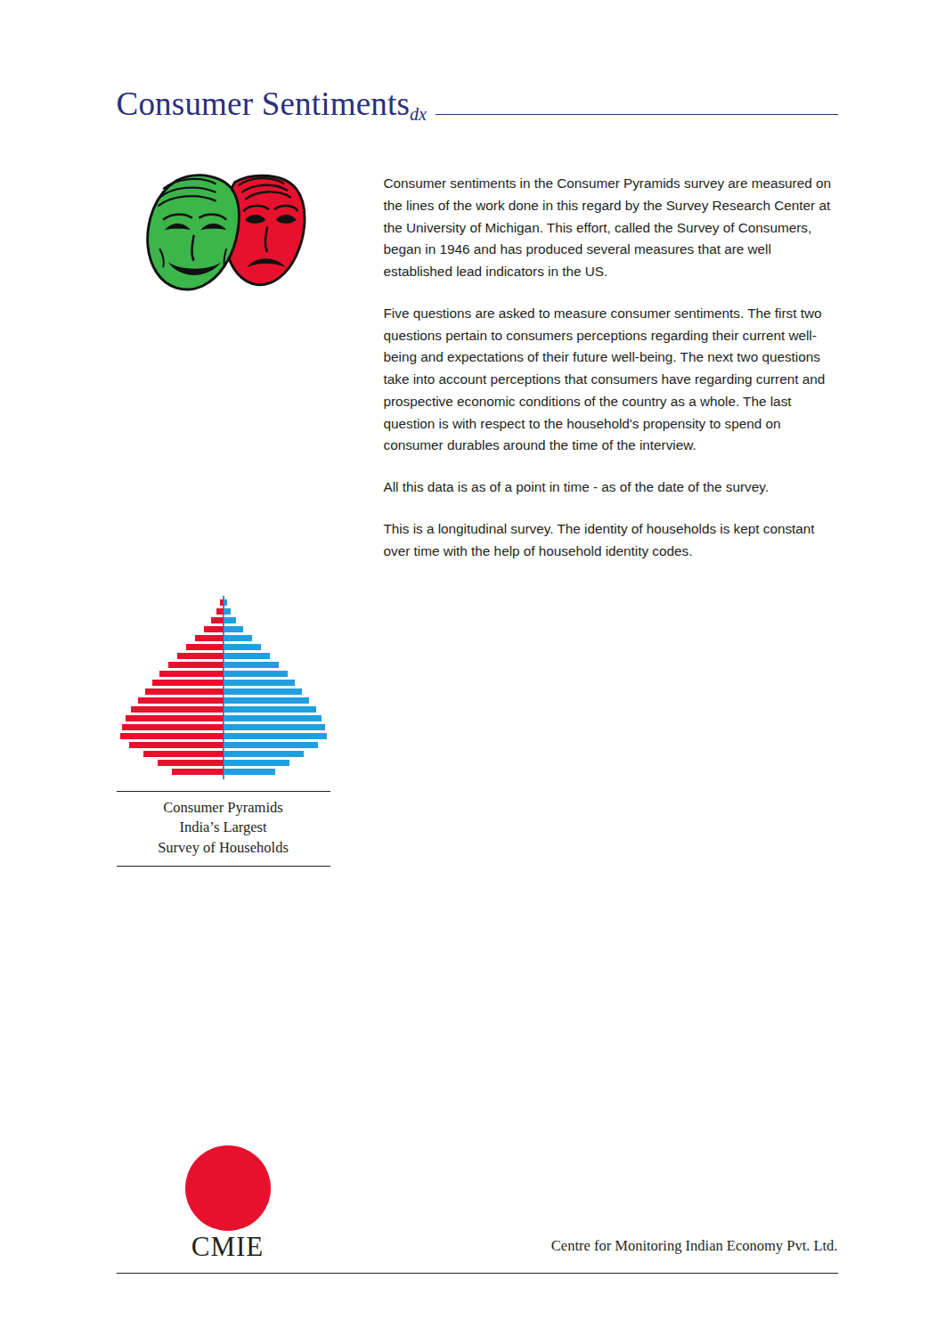Consumer Sentimentsdx
Consumer Pyramids
India’s Largest
Survey of Households
Consumer sentiments in the Consumer Pyramids survey are measured on the lines of the work done in this regard by the Survey Research Center at the University of Michigan. This effort, called the Survey of Consumers, began in 1946 and has produced several measures that are well established lead indicators in the US.
Five questions are asked to measure consumer sentiments. The first two questions pertain to consumers perceptions regarding their current well-being and expectations of their future well-being. The next two questions take into account perceptions that consumers have regarding current and prospective economic conditions of the country as a whole. The last question is with respect to the household's propensity to spend on consumer durables around the time of the interview.
All this data is as of a point in time - as of the date of the survey.
This is a longitudinal survey. The identity of households is kept constant over time with the help of household identity codes.
CMIE
Centre for Monitoring Indian Economy Pvt. Ltd.